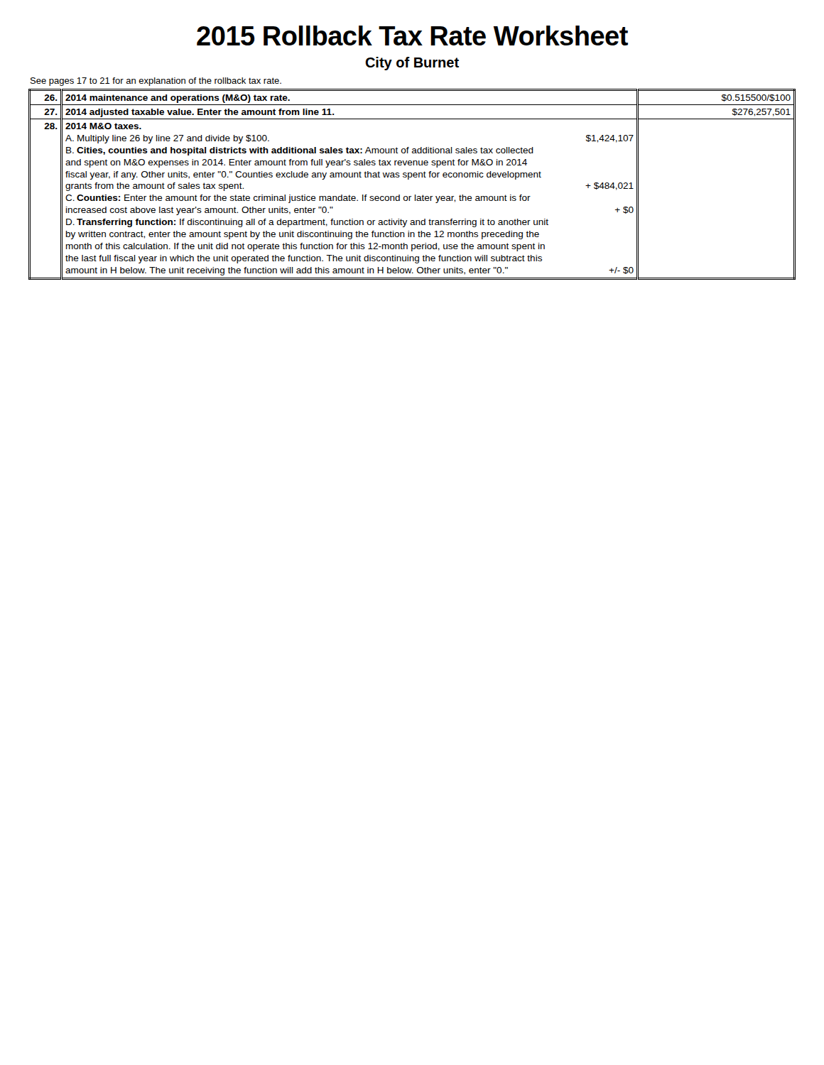2015 Rollback Tax Rate Worksheet
City of Burnet
See pages 17 to 21 for an explanation of the rollback tax rate.
| 26. | 2014 maintenance and operations (M&O) tax rate. | $0.515500/$100 |
| 27. | 2014 adjusted taxable value. Enter the amount from line 11. | $276,257,501 |
| 28. | 2014 M&O taxes. A. Multiply line 26 by line 27 and divide by $100. $1,424,107 B. Cities, counties and hospital districts with additional sales tax: Amount of additional sales tax collected and spent on M&O expenses in 2014. Enter amount from full year's sales tax revenue spent for M&O in 2014 fiscal year, if any. Other units, enter "0." Counties exclude any amount that was spent for economic development grants from the amount of sales tax spent. + $484,021 C. Counties: Enter the amount for the state criminal justice mandate. If second or later year, the amount is for increased cost above last year's amount. Other units, enter "0." + $0 D. Transferring function: If discontinuing all of a department, function or activity and transferring it to another unit by written contract, enter the amount spent by the unit discontinuing the function in the 12 months preceding the month of this calculation. If the unit did not operate this function for this 12-month period, use the amount spent in the last full fiscal year in which the unit operated the function. The unit discontinuing the function will subtract this amount in H below. The unit receiving the function will add this amount in H below. Other units, enter "0." +/- $0 | |